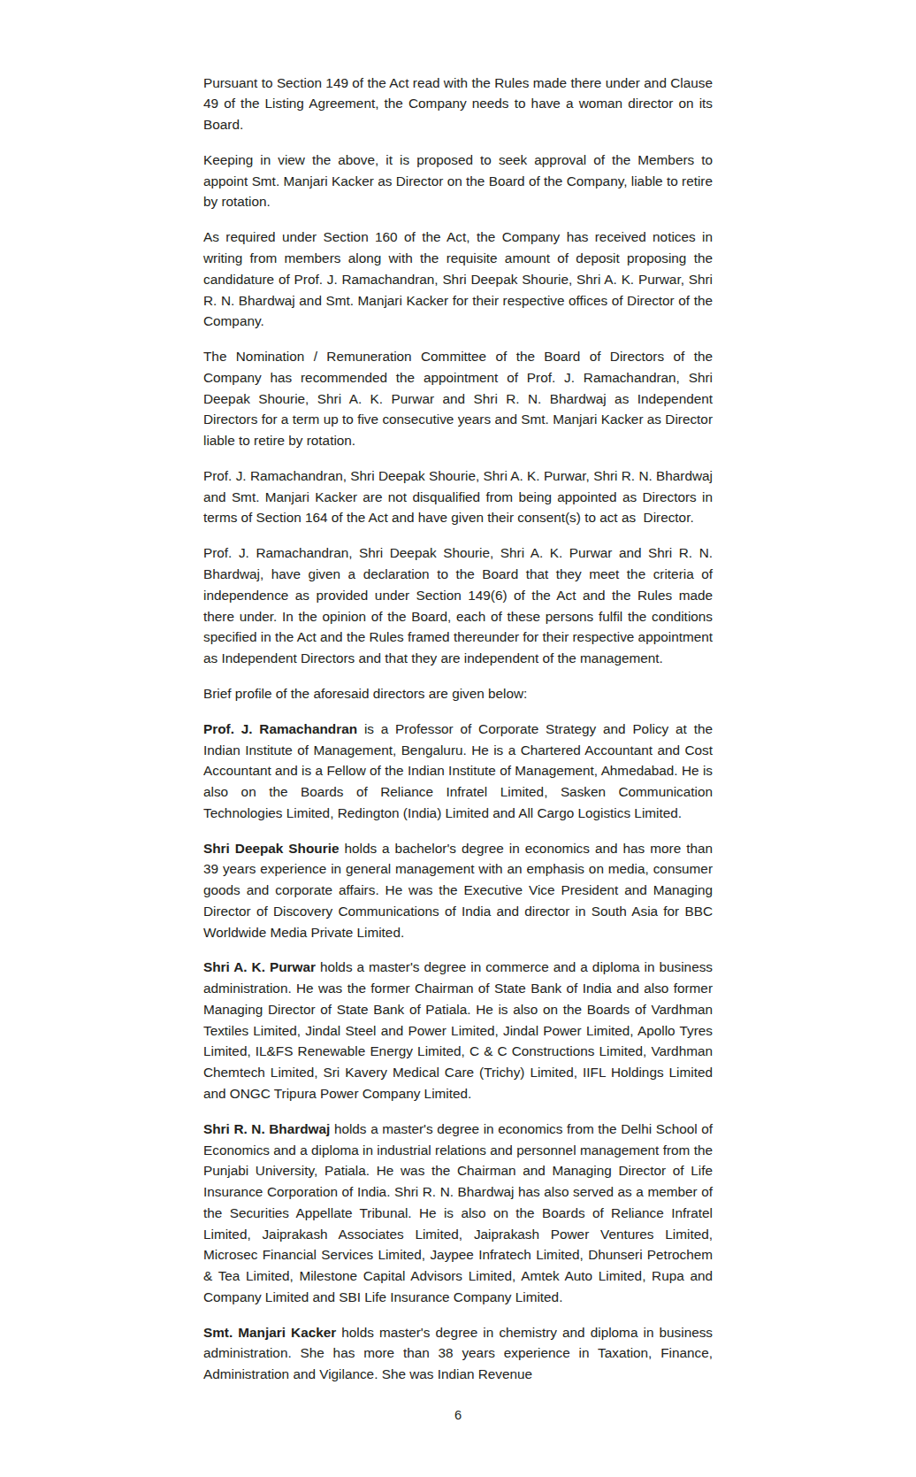Pursuant to Section 149 of the Act read with the Rules made there under and Clause 49 of the Listing Agreement, the Company needs to have a woman director on its Board.
Keeping in view the above, it is proposed to seek approval of the Members to appoint Smt. Manjari Kacker as Director on the Board of the Company, liable to retire by rotation.
As required under Section 160 of the Act, the Company has received notices in writing from members along with the requisite amount of deposit proposing the candidature of Prof. J. Ramachandran, Shri Deepak Shourie, Shri A. K. Purwar, Shri R. N. Bhardwaj and Smt. Manjari Kacker for their respective offices of Director of the Company.
The Nomination / Remuneration Committee of the Board of Directors of the Company has recommended the appointment of Prof. J. Ramachandran, Shri Deepak Shourie, Shri A. K. Purwar and Shri R. N. Bhardwaj as Independent Directors for a term up to five consecutive years and Smt. Manjari Kacker as Director liable to retire by rotation.
Prof. J. Ramachandran, Shri Deepak Shourie, Shri A. K. Purwar, Shri R. N. Bhardwaj and Smt. Manjari Kacker are not disqualified from being appointed as Directors in terms of Section 164 of the Act and have given their consent(s) to act as Director.
Prof. J. Ramachandran, Shri Deepak Shourie, Shri A. K. Purwar and Shri R. N. Bhardwaj, have given a declaration to the Board that they meet the criteria of independence as provided under Section 149(6) of the Act and the Rules made there under. In the opinion of the Board, each of these persons fulfil the conditions specified in the Act and the Rules framed thereunder for their respective appointment as Independent Directors and that they are independent of the management.
Brief profile of the aforesaid directors are given below:
Prof. J. Ramachandran is a Professor of Corporate Strategy and Policy at the Indian Institute of Management, Bengaluru. He is a Chartered Accountant and Cost Accountant and is a Fellow of the Indian Institute of Management, Ahmedabad. He is also on the Boards of Reliance Infratel Limited, Sasken Communication Technologies Limited, Redington (India) Limited and All Cargo Logistics Limited.
Shri Deepak Shourie holds a bachelor's degree in economics and has more than 39 years experience in general management with an emphasis on media, consumer goods and corporate affairs. He was the Executive Vice President and Managing Director of Discovery Communications of India and director in South Asia for BBC Worldwide Media Private Limited.
Shri A. K. Purwar holds a master's degree in commerce and a diploma in business administration. He was the former Chairman of State Bank of India and also former Managing Director of State Bank of Patiala. He is also on the Boards of Vardhman Textiles Limited, Jindal Steel and Power Limited, Jindal Power Limited, Apollo Tyres Limited, IL&FS Renewable Energy Limited, C & C Constructions Limited, Vardhman Chemtech Limited, Sri Kavery Medical Care (Trichy) Limited, IIFL Holdings Limited and ONGC Tripura Power Company Limited.
Shri R. N. Bhardwaj holds a master's degree in economics from the Delhi School of Economics and a diploma in industrial relations and personnel management from the Punjabi University, Patiala. He was the Chairman and Managing Director of Life Insurance Corporation of India. Shri R. N. Bhardwaj has also served as a member of the Securities Appellate Tribunal. He is also on the Boards of Reliance Infratel Limited, Jaiprakash Associates Limited, Jaiprakash Power Ventures Limited, Microsec Financial Services Limited, Jaypee Infratech Limited, Dhunseri Petrochem & Tea Limited, Milestone Capital Advisors Limited, Amtek Auto Limited, Rupa and Company Limited and SBI Life Insurance Company Limited.
Smt. Manjari Kacker holds master's degree in chemistry and diploma in business administration. She has more than 38 years experience in Taxation, Finance, Administration and Vigilance. She was Indian Revenue
6